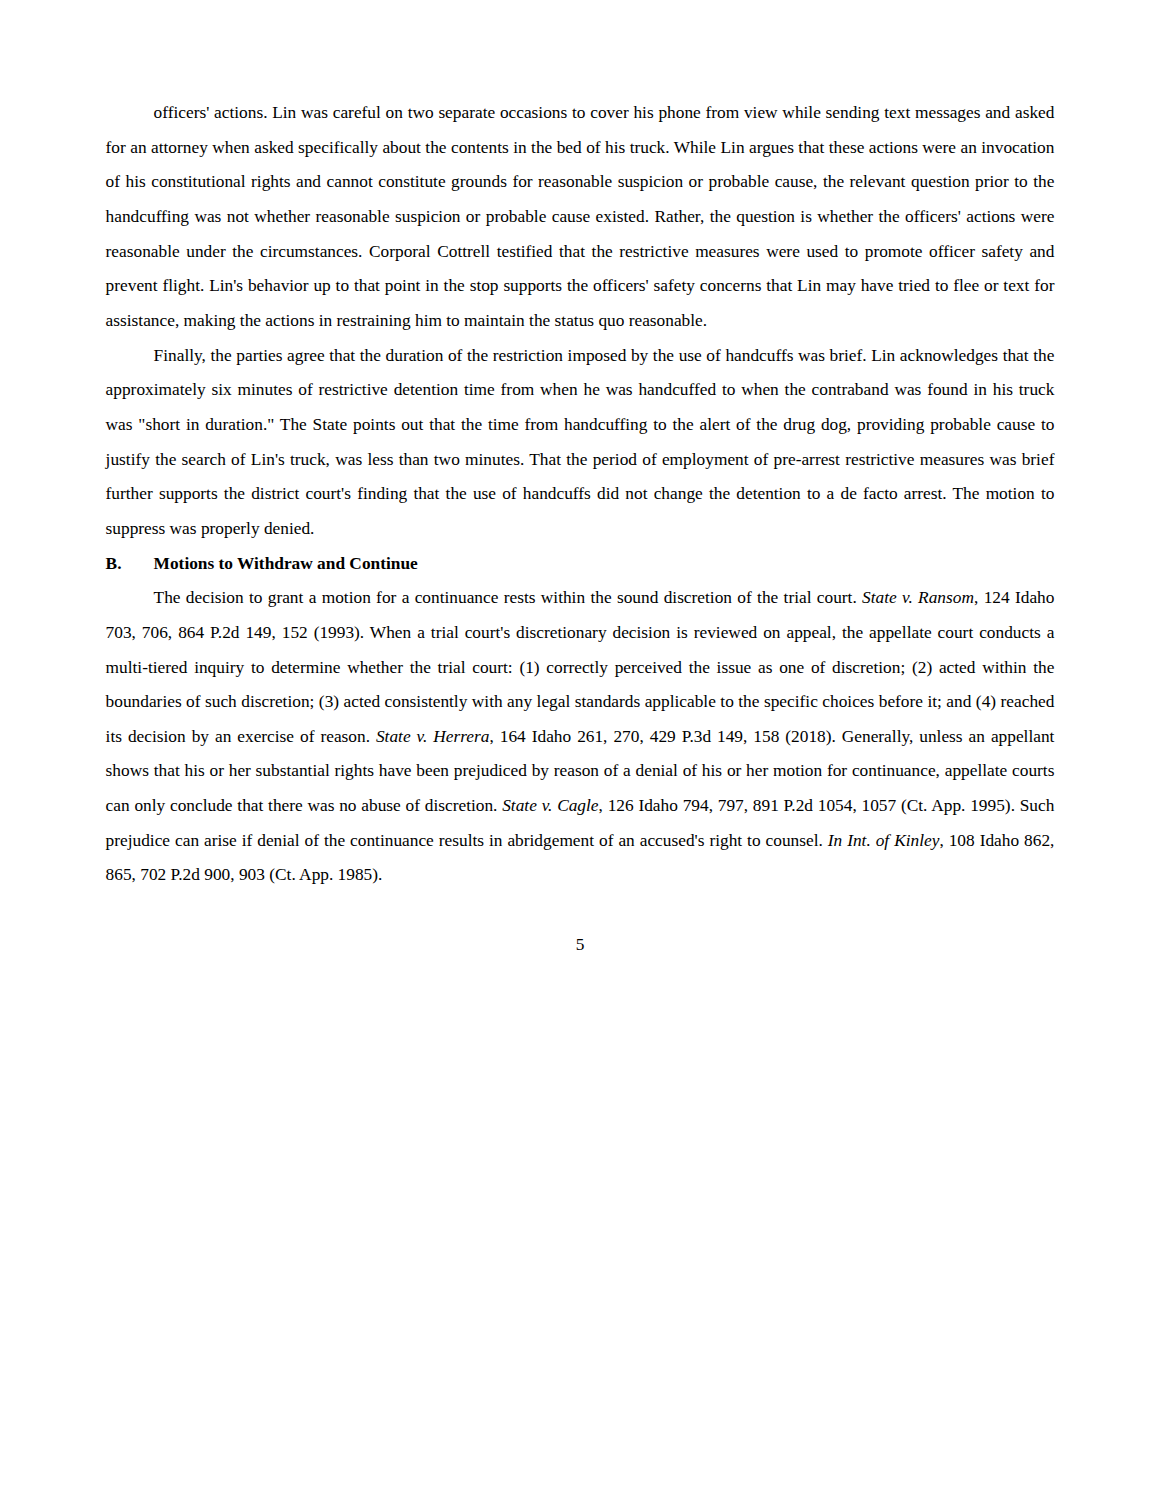officers' actions. Lin was careful on two separate occasions to cover his phone from view while sending text messages and asked for an attorney when asked specifically about the contents in the bed of his truck. While Lin argues that these actions were an invocation of his constitutional rights and cannot constitute grounds for reasonable suspicion or probable cause, the relevant question prior to the handcuffing was not whether reasonable suspicion or probable cause existed. Rather, the question is whether the officers' actions were reasonable under the circumstances. Corporal Cottrell testified that the restrictive measures were used to promote officer safety and prevent flight. Lin's behavior up to that point in the stop supports the officers' safety concerns that Lin may have tried to flee or text for assistance, making the actions in restraining him to maintain the status quo reasonable.
Finally, the parties agree that the duration of the restriction imposed by the use of handcuffs was brief. Lin acknowledges that the approximately six minutes of restrictive detention time from when he was handcuffed to when the contraband was found in his truck was "short in duration." The State points out that the time from handcuffing to the alert of the drug dog, providing probable cause to justify the search of Lin's truck, was less than two minutes. That the period of employment of pre-arrest restrictive measures was brief further supports the district court's finding that the use of handcuffs did not change the detention to a de facto arrest. The motion to suppress was properly denied.
B. Motions to Withdraw and Continue
The decision to grant a motion for a continuance rests within the sound discretion of the trial court. State v. Ransom, 124 Idaho 703, 706, 864 P.2d 149, 152 (1993). When a trial court's discretionary decision is reviewed on appeal, the appellate court conducts a multi-tiered inquiry to determine whether the trial court: (1) correctly perceived the issue as one of discretion; (2) acted within the boundaries of such discretion; (3) acted consistently with any legal standards applicable to the specific choices before it; and (4) reached its decision by an exercise of reason. State v. Herrera, 164 Idaho 261, 270, 429 P.3d 149, 158 (2018). Generally, unless an appellant shows that his or her substantial rights have been prejudiced by reason of a denial of his or her motion for continuance, appellate courts can only conclude that there was no abuse of discretion. State v. Cagle, 126 Idaho 794, 797, 891 P.2d 1054, 1057 (Ct. App. 1995). Such prejudice can arise if denial of the continuance results in abridgement of an accused's right to counsel. In Int. of Kinley, 108 Idaho 862, 865, 702 P.2d 900, 903 (Ct. App. 1985).
5